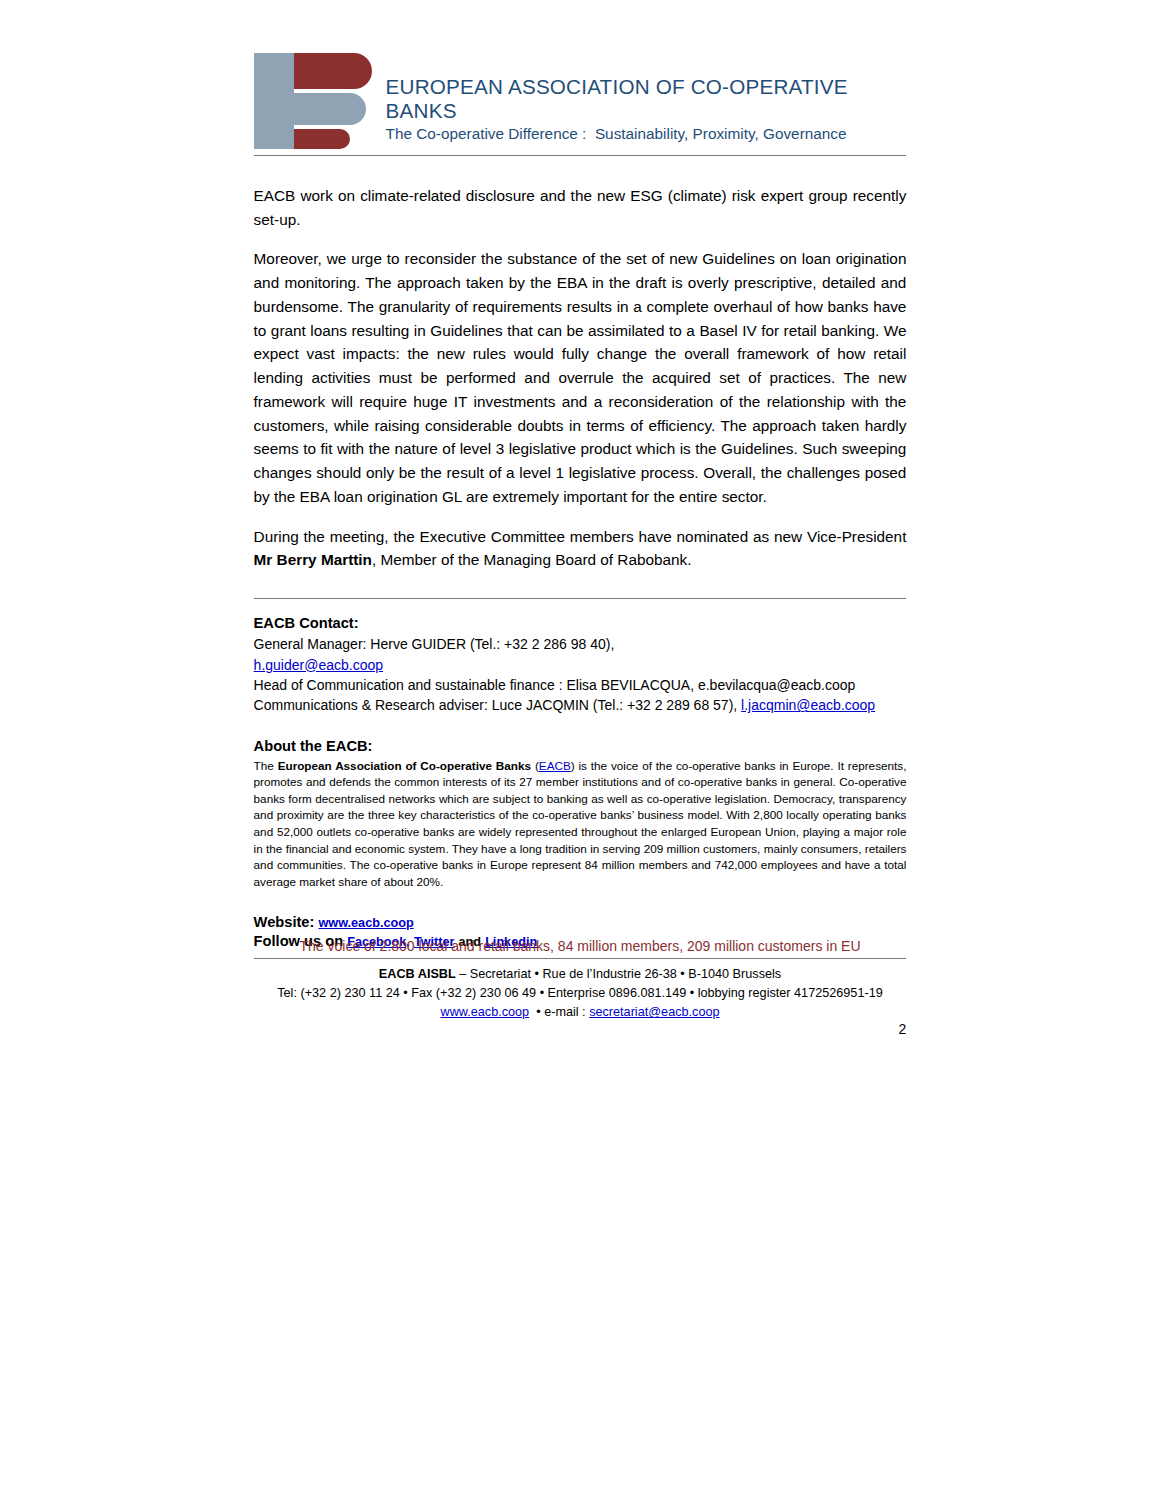EUROPEAN ASSOCIATION OF CO-OPERATIVE BANKS
The Co-operative Difference : Sustainability, Proximity, Governance
EACB work on climate-related disclosure and the new ESG (climate) risk expert group recently set-up.
Moreover, we urge to reconsider the substance of the set of new Guidelines on loan origination and monitoring. The approach taken by the EBA in the draft is overly prescriptive, detailed and burdensome. The granularity of requirements results in a complete overhaul of how banks have to grant loans resulting in Guidelines that can be assimilated to a Basel IV for retail banking. We expect vast impacts: the new rules would fully change the overall framework of how retail lending activities must be performed and overrule the acquired set of practices. The new framework will require huge IT investments and a reconsideration of the relationship with the customers, while raising considerable doubts in terms of efficiency. The approach taken hardly seems to fit with the nature of level 3 legislative product which is the Guidelines. Such sweeping changes should only be the result of a level 1 legislative process. Overall, the challenges posed by the EBA loan origination GL are extremely important for the entire sector.
During the meeting, the Executive Committee members have nominated as new Vice-President Mr Berry Marttin, Member of the Managing Board of Rabobank.
EACB Contact:
General Manager: Herve GUIDER (Tel.: +32 2 286 98 40),
h.guider@eacb.coop
Head of Communication and sustainable finance : Elisa BEVILACQUA, e.bevilacqua@eacb.coop
Communications & Research adviser: Luce JACQMIN (Tel.: +32 2 289 68 57), l.jacqmin@eacb.coop
About the EACB:
The European Association of Co-operative Banks (EACB) is the voice of the co-operative banks in Europe. It represents, promotes and defends the common interests of its 27 member institutions and of co-operative banks in general. Co-operative banks form decentralised networks which are subject to banking as well as co-operative legislation. Democracy, transparency and proximity are the three key characteristics of the co-operative banks’ business model. With 2,800 locally operating banks and 52,000 outlets co-operative banks are widely represented throughout the enlarged European Union, playing a major role in the financial and economic system. They have a long tradition in serving 209 million customers, mainly consumers, retailers and communities. The co-operative banks in Europe represent 84 million members and 742,000 employees and have a total average market share of about 20%.
Website: www.eacb.coop
Follow us on Facebook, Twitter and Linkedin
The voice of 2.800 local and retail banks, 84 million members, 209 million customers in EU
EACB AISBL – Secretariat • Rue de l’Industrie 26-38 • B-1040 Brussels
Tel: (+32 2) 230 11 24 • Fax (+32 2) 230 06 49 • Enterprise 0896.081.149 • lobbying register 4172526951-19
www.eacb.coop • e-mail : secretariat@eacb.coop
2